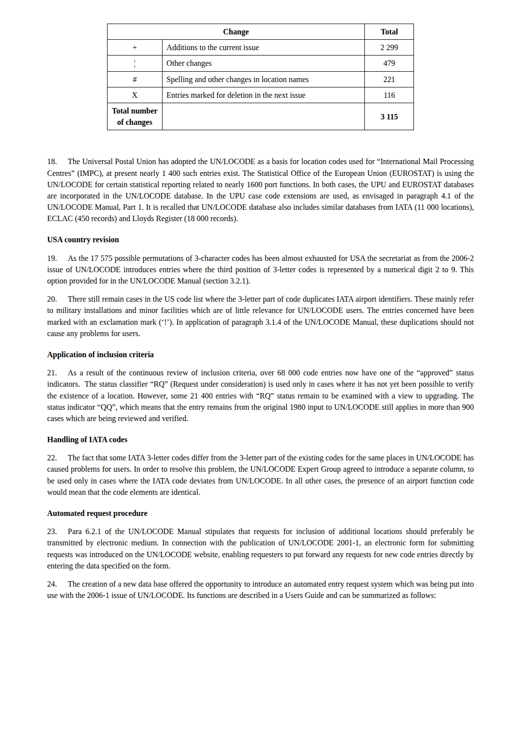| Change | Total |
| --- | --- |
| + | Additions to the current issue | 2 299 |
| ¦ | Other changes | 479 |
| # | Spelling and other changes in location names | 221 |
| X | Entries marked for deletion in the next issue | 116 |
| Total number of changes | | 3 115 |
18. The Universal Postal Union has adopted the UN/LOCODE as a basis for location codes used for “International Mail Processing Centres” (IMPC), at present nearly 1 400 such entries exist. The Statistical Office of the European Union (EUROSTAT) is using the UN/LOCODE for certain statistical reporting related to nearly 1600 port functions. In both cases, the UPU and EUROSTAT databases are incorporated in the UN/LOCODE database. In the UPU case code extensions are used, as envisaged in paragraph 4.1 of the UN/LOCODE Manual, Part 1. It is recalled that UN/LOCODE database also includes similar databases from IATA (11 000 locations), ECLAC (450 records) and Lloyds Register (18 000 records).
USA country revision
19. As the 17 575 possible permutations of 3-character codes has been almost exhausted for USA the secretariat as from the 2006-2 issue of UN/LOCODE introduces entries where the third position of 3-letter codes is represented by a numerical digit 2 to 9. This option provided for in the UN/LOCODE Manual (section 3.2.1).
20. There still remain cases in the US code list where the 3-letter part of code duplicates IATA airport identifiers. These mainly refer to military installations and minor facilities which are of little relevance for UN/LOCODE users. The entries concerned have been marked with an exclamation mark (‘!’). In application of paragraph 3.1.4 of the UN/LOCODE Manual, these duplications should not cause any problems for users.
Application of inclusion criteria
21. As a result of the continuous review of inclusion criteria, over 68 000 code entries now have one of the “approved” status indicators. The status classifier “RQ” (Request under consideration) is used only in cases where it has not yet been possible to verify the existence of a location. However, some 21 400 entries with “RQ” status remain to be examined with a view to upgrading. The status indicator “QQ”, which means that the entry remains from the original 1980 input to UN/LOCODE still applies in more than 900 cases which are being reviewed and verified.
Handling of IATA codes
22. The fact that some IATA 3-letter codes differ from the 3-letter part of the existing codes for the same places in UN/LOCODE has caused problems for users. In order to resolve this problem, the UN/LOCODE Expert Group agreed to introduce a separate column, to be used only in cases where the IATA code deviates from UN/LOCODE. In all other cases, the presence of an airport function code would mean that the code elements are identical.
Automated request procedure
23. Para 6.2.1 of the UN/LOCODE Manual stipulates that requests for inclusion of additional locations should preferably be transmitted by electronic medium. In connection with the publication of UN/LOCODE 2001-1, an electronic form for submitting requests was introduced on the UN/LOCODE website, enabling requesters to put forward any requests for new code entries directly by entering the data specified on the form.
24. The creation of a new data base offered the opportunity to introduce an automated entry request system which was being put into use with the 2006-1 issue of UN/LOCODE. Its functions are described in a Users Guide and can be summarized as follows: